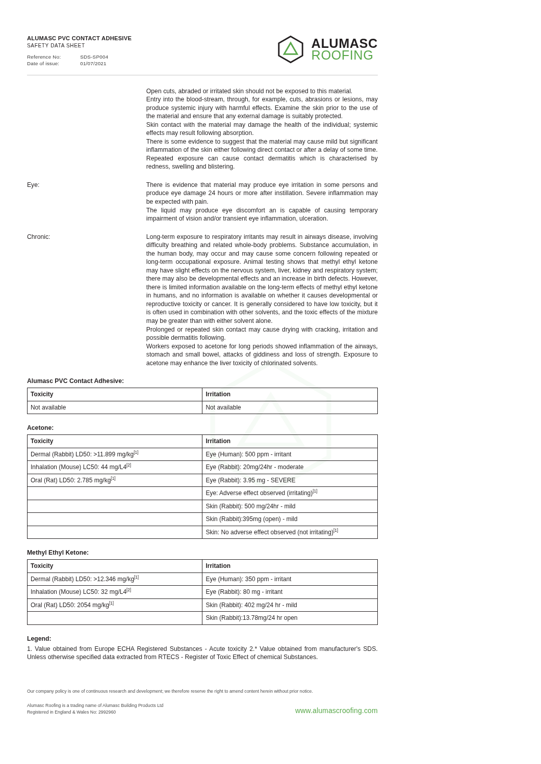Alumasc PVC Contact Adhesive
Safety Data Sheet
| Reference No: | SDS-SP004 |
| Date of issue: | 01/07/2021 |
ALUMASC ROOFING
Open cuts, abraded or irritated skin should not be exposed to this material.
Entry into the blood-stream, through, for example, cuts, abrasions or lesions, may produce systemic injury with harmful effects. Examine the skin prior to the use of the material and ensure that any external damage is suitably protected.
Skin contact with the material may damage the health of the individual; systemic effects may result following absorption.
There is some evidence to suggest that the material may cause mild but significant inflammation of the skin either following direct contact or after a delay of some time. Repeated exposure can cause contact dermatitis which is characterised by redness, swelling and blistering.
Eye:
There is evidence that material may produce eye irritation in some persons and produce eye damage 24 hours or more after instillation. Severe inflammation may be expected with pain.
The liquid may produce eye discomfort an is capable of causing temporary impairment of vision and/or transient eye inflammation, ulceration.
Chronic:
Long-term exposure to respiratory irritants may result in airways disease, involving difficulty breathing and related whole-body problems. Substance accumulation, in the human body, may occur and may cause some concern following repeated or long-term occupational exposure. Animal testing shows that methyl ethyl ketone may have slight effects on the nervous system, liver, kidney and respiratory system; there may also be developmental effects and an increase in birth defects. However, there is limited information available on the long-term effects of methyl ethyl ketone in humans, and no information is available on whether it causes developmental or reproductive toxicity or cancer. It is generally considered to have low toxicity, but it is often used in combination with other solvents, and the toxic effects of the mixture may be greater than with either solvent alone.
Prolonged or repeated skin contact may cause drying with cracking, irritation and possible dermatitis following.
Workers exposed to acetone for long periods showed inflammation of the airways, stomach and small bowel, attacks of giddiness and loss of strength. Exposure to acetone may enhance the liver toxicity of chlorinated solvents.
Alumasc PVC Contact Adhesive:
| Toxicity | Irritation |
| --- | --- |
| Not available | Not available |
Acetone:
| Toxicity | Irritation |
| --- | --- |
| Dermal (Rabbit) LD50: >11.899 mg/kg [1] | Eye (Human): 500 ppm - irritant |
| Inhalation (Mouse) LC50: 44 mg/L4 [2] | Eye (Rabbit): 20mg/24hr - moderate |
| Oral (Rat) LD50: 2.785 mg/kg [1] | Eye (Rabbit): 3.95 mg - SEVERE |
| | Eye: Adverse effect observed (irritating) [1] |
| | Skin (Rabbit): 500 mg/24hr - mild |
| | Skin (Rabbit):395mg (open) - mild |
| | Skin: No adverse effect observed (not irritating) [1] |
Methyl Ethyl Ketone:
| Toxicity | Irritation |
| --- | --- |
| Dermal (Rabbit) LD50: >12.346 mg/kg [1] | Eye (Human): 350 ppm - irritant |
| Inhalation (Mouse) LC50: 32 mg/L4 [2] | Eye (Rabbit): 80 mg - irritant |
| Oral (Rat) LD50: 2054 mg/kg [1] | Skin (Rabbit): 402 mg/24 hr - mild |
| | Skin (Rabbit):13.78mg/24 hr open |
Legend:
1. Value obtained from Europe ECHA Registered Substances - Acute toxicity 2.* Value obtained from manufacturer's SDS. Unless otherwise specified data extracted from RTECS - Register of Toxic Effect of chemical Substances.
Our company policy is one of continuous research and development; we therefore reserve the right to amend content herein without prior notice.
Alumasc Roofing is a trading name of Alumasc Building Products Ltd
Registered in England & Wales No: 2992960
www.alumascroofing.com